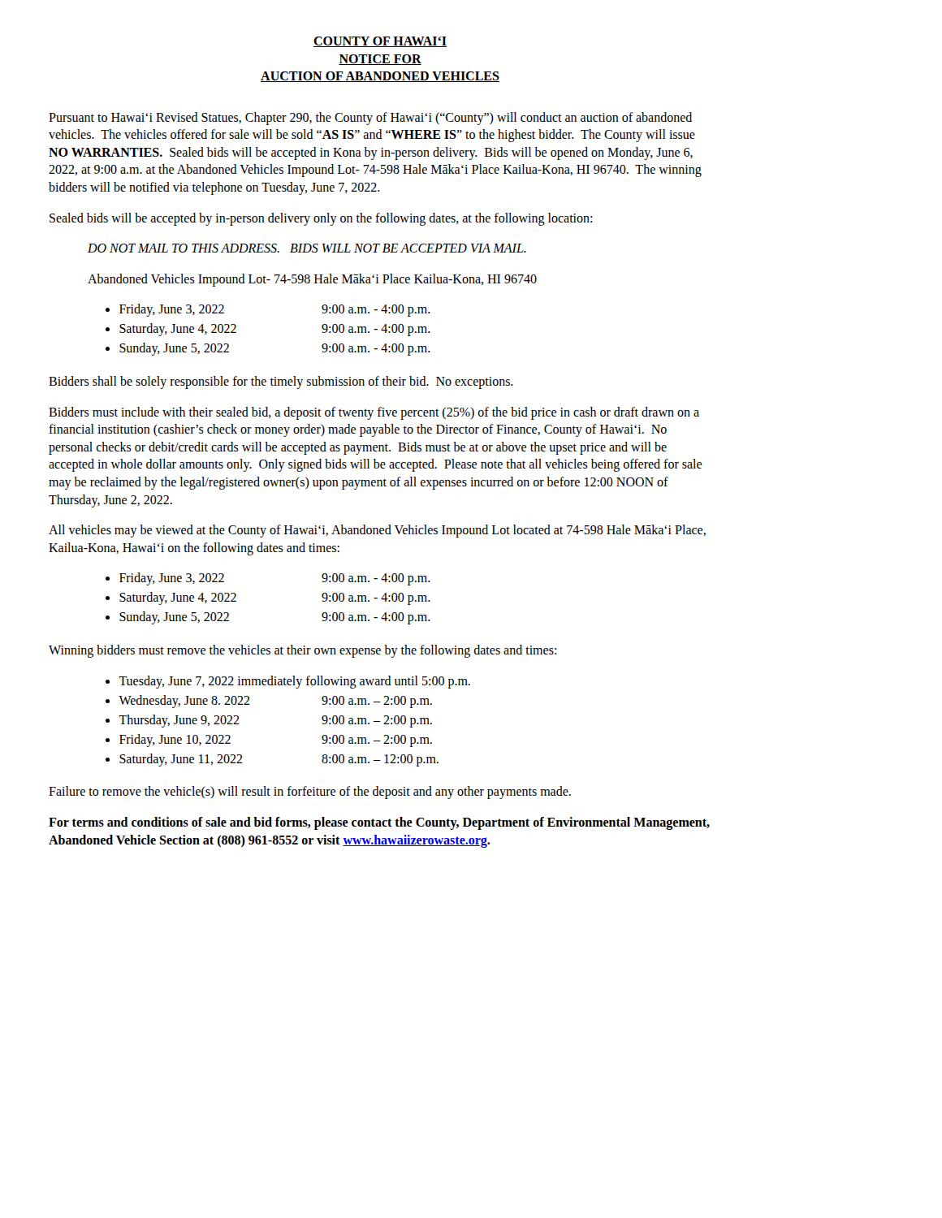COUNTY OF HAWAIʻI
NOTICE FOR
AUCTION OF ABANDONED VEHICLES
Pursuant to Hawaiʻi Revised Statues, Chapter 290, the County of Hawaiʻi (“County”) will conduct an auction of abandoned vehicles. The vehicles offered for sale will be sold “AS IS” and “WHERE IS” to the highest bidder. The County will issue NO WARRANTIES. Sealed bids will be accepted in Kona by in-person delivery. Bids will be opened on Monday, June 6, 2022, at 9:00 a.m. at the Abandoned Vehicles Impound Lot- 74-598 Hale Mākaʻi Place Kailua-Kona, HI 96740. The winning bidders will be notified via telephone on Tuesday, June 7, 2022.
Sealed bids will be accepted by in-person delivery only on the following dates, at the following location:
DO NOT MAIL TO THIS ADDRESS. BIDS WILL NOT BE ACCEPTED VIA MAIL.
Abandoned Vehicles Impound Lot- 74-598 Hale Mākaʻi Place Kailua-Kona, HI 96740
Friday, June 3, 20229:00 a.m. - 4:00 p.m.
Saturday, June 4, 20229:00 a.m. - 4:00 p.m.
Sunday, June 5, 20229:00 a.m. - 4:00 p.m.
Bidders shall be solely responsible for the timely submission of their bid. No exceptions.
Bidders must include with their sealed bid, a deposit of twenty five percent (25%) of the bid price in cash or draft drawn on a financial institution (cashier’s check or money order) made payable to the Director of Finance, County of Hawaiʻi. No personal checks or debit/credit cards will be accepted as payment. Bids must be at or above the upset price and will be accepted in whole dollar amounts only. Only signed bids will be accepted. Please note that all vehicles being offered for sale may be reclaimed by the legal/registered owner(s) upon payment of all expenses incurred on or before 12:00 NOON of Thursday, June 2, 2022.
All vehicles may be viewed at the County of Hawaiʻi, Abandoned Vehicles Impound Lot located at 74-598 Hale Mākaʻi Place, Kailua-Kona, Hawaiʻi on the following dates and times:
Friday, June 3, 20229:00 a.m. - 4:00 p.m.
Saturday, June 4, 20229:00 a.m. - 4:00 p.m.
Sunday, June 5, 20229:00 a.m. - 4:00 p.m.
Winning bidders must remove the vehicles at their own expense by the following dates and times:
Tuesday, June 7, 2022 immediately following award until 5:00 p.m.
Wednesday, June 8. 20229:00 a.m. – 2:00 p.m.
Thursday, June 9, 20229:00 a.m. – 2:00 p.m.
Friday, June 10, 20229:00 a.m. – 2:00 p.m.
Saturday, June 11, 20228:00 a.m. – 12:00 p.m.
Failure to remove the vehicle(s) will result in forfeiture of the deposit and any other payments made.
For terms and conditions of sale and bid forms, please contact the County, Department of Environmental Management, Abandoned Vehicle Section at (808) 961-8552 or visit www.hawaiizerowaste.org.